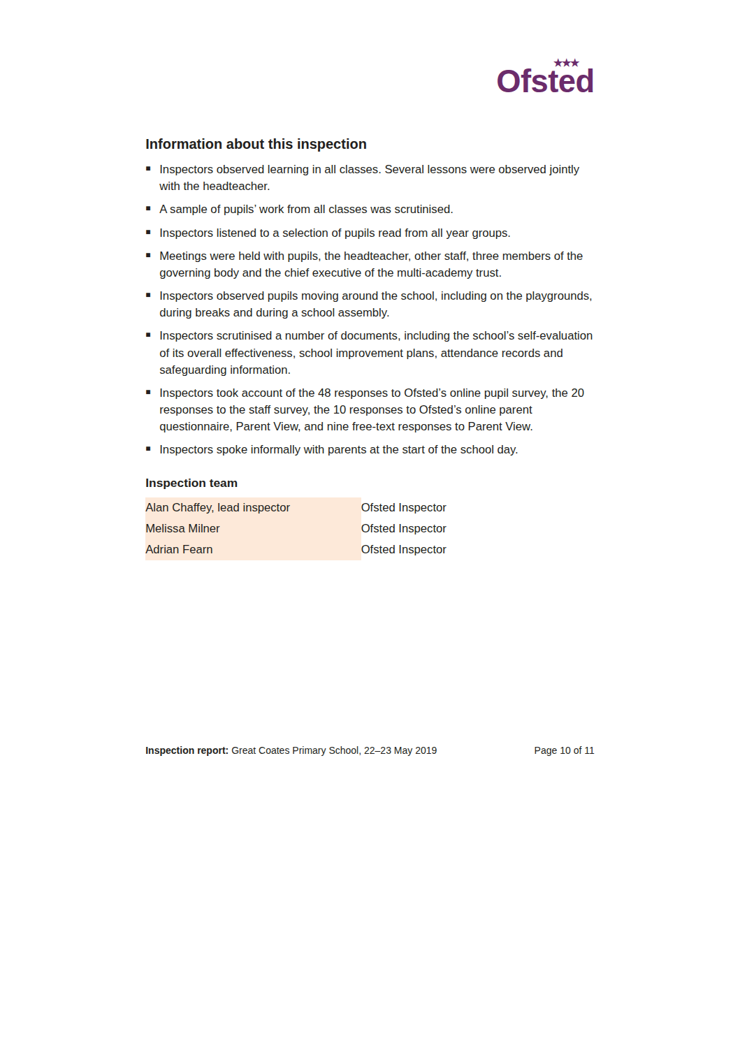★★★ Ofsted
Information about this inspection
Inspectors observed learning in all classes. Several lessons were observed jointly with the headteacher.
A sample of pupils’ work from all classes was scrutinised.
Inspectors listened to a selection of pupils read from all year groups.
Meetings were held with pupils, the headteacher, other staff, three members of the governing body and the chief executive of the multi-academy trust.
Inspectors observed pupils moving around the school, including on the playgrounds, during breaks and during a school assembly.
Inspectors scrutinised a number of documents, including the school’s self-evaluation of its overall effectiveness, school improvement plans, attendance records and safeguarding information.
Inspectors took account of the 48 responses to Ofsted’s online pupil survey, the 20 responses to the staff survey, the 10 responses to Ofsted’s online parent questionnaire, Parent View, and nine free-text responses to Parent View.
Inspectors spoke informally with parents at the start of the school day.
Inspection team
| Alan Chaffey, lead inspector | Ofsted Inspector |
| Melissa Milner | Ofsted Inspector |
| Adrian Fearn | Ofsted Inspector |
Inspection report: Great Coates Primary School, 22–23 May 2019
Page 10 of 11